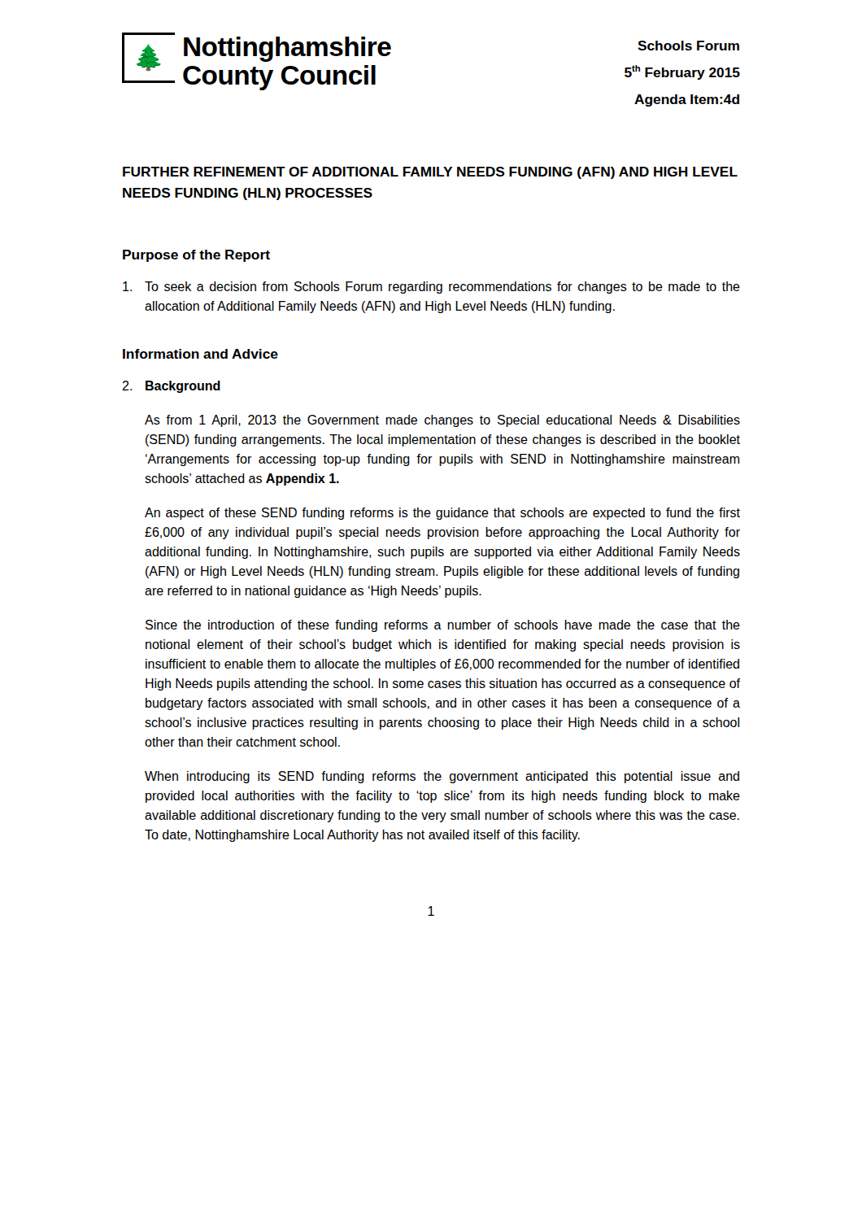🌲
NottinghamshireCounty Council
Schools Forum
5th February 2015
Agenda Item:4d
FURTHER REFINEMENT OF ADDITIONAL FAMILY NEEDS FUNDING (AFN) AND HIGH LEVEL NEEDS FUNDING (HLN) PROCESSES
Purpose of the Report
1.
To seek a decision from Schools Forum regarding recommendations for changes to be made to the allocation of Additional Family Needs (AFN) and High Level Needs (HLN) funding.
Information and Advice
2.
Background
As from 1 April, 2013 the Government made changes to Special educational Needs & Disabilities (SEND) funding arrangements. The local implementation of these changes is described in the booklet ‘Arrangements for accessing top-up funding for pupils with SEND in Nottinghamshire mainstream schools’ attached as Appendix 1.
An aspect of these SEND funding reforms is the guidance that schools are expected to fund the first £6,000 of any individual pupil’s special needs provision before approaching the Local Authority for additional funding. In Nottinghamshire, such pupils are supported via either Additional Family Needs (AFN) or High Level Needs (HLN) funding stream. Pupils eligible for these additional levels of funding are referred to in national guidance as ‘High Needs’ pupils.
Since the introduction of these funding reforms a number of schools have made the case that the notional element of their school’s budget which is identified for making special needs provision is insufficient to enable them to allocate the multiples of £6,000 recommended for the number of identified High Needs pupils attending the school. In some cases this situation has occurred as a consequence of budgetary factors associated with small schools, and in other cases it has been a consequence of a school’s inclusive practices resulting in parents choosing to place their High Needs child in a school other than their catchment school.
When introducing its SEND funding reforms the government anticipated this potential issue and provided local authorities with the facility to ‘top slice’ from its high needs funding block to make available additional discretionary funding to the very small number of schools where this was the case. To date, Nottinghamshire Local Authority has not availed itself of this facility.
1